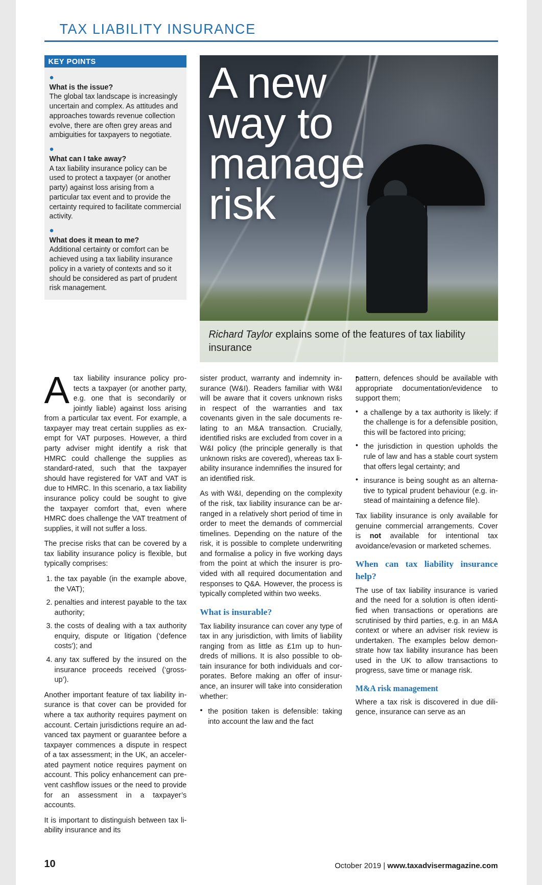Tax liability insurance
KEY POINTS
●What is the issue? The global tax landscape is increasingly uncertain and complex. As attitudes and approaches towards revenue collection evolve, there are often grey areas and ambiguities for taxpayers to negotiate.
●What can I take away? A tax liability insurance policy can be used to protect a taxpayer (or another party) against loss arising from a particular tax event and to provide the certainty required to facilitate commercial activity.
●What does it mean to me? Additional certainty or comfort can be achieved using a tax liability insurance policy in a variety of contexts and so it should be considered as part of prudent risk management.
A new way to manage risk
Richard Taylor explains some of the features of tax liability insurance
Atax liability insurance policy protects a taxpayer (or another party, e.g. one that is secondarily or jointly liable) against loss arising from a particular tax event. For example, a taxpayer may treat certain supplies as exempt for VAT purposes. However, a third party adviser might identify a risk that HMRC could challenge the supplies as standard-rated, such that the taxpayer should have registered for VAT and VAT is due to HMRC. In this scenario, a tax liability insurance policy could be sought to give the taxpayer comfort that, even where HMRC does challenge the VAT treatment of supplies, it will not suffer a loss.
The precise risks that can be covered by a tax liability insurance policy is flexible, but typically comprises:
the tax payable (in the example above, the VAT);
penalties and interest payable to the tax authority;
the costs of dealing with a tax authority enquiry, dispute or litigation (‘defence costs’); and
any tax suffered by the insured on the insurance proceeds received (‘gross-up’).
Another important feature of tax liability insurance is that cover can be provided for where a tax authority requires payment on account. Certain jurisdictions require an advanced tax payment or guarantee before a taxpayer commences a dispute in respect of a tax assessment; in the UK, an accelerated payment notice requires payment on account. This policy enhancement can prevent cashflow issues or the need to provide for an assessment in a taxpayer’s accounts.
It is important to distinguish between tax liability insurance and its
sister product, warranty and indemnity insurance (W&I). Readers familiar with W&I will be aware that it covers unknown risks in respect of the warranties and tax covenants given in the sale documents relating to an M&A transaction. Crucially, identified risks are excluded from cover in a W&I policy (the principle generally is that unknown risks are covered), whereas tax liability insurance indemnifies the insured for an identified risk.
As with W&I, depending on the complexity of the risk, tax liability insurance can be arranged in a relatively short period of time in order to meet the demands of commercial timelines. Depending on the nature of the risk, it is possible to complete underwriting and formalise a policy in five working days from the point at which the insurer is provided with all required documentation and responses to Q&A. However, the process is typically completed within two weeks.
What is insurable?
Tax liability insurance can cover any type of tax in any jurisdiction, with limits of liability ranging from as little as £1m up to hundreds of millions. It is also possible to obtain insurance for both individuals and corporates. Before making an offer of insurance, an insurer will take into consideration whether:
the position taken is defensible: taking into account the law and the fact
pattern, defences should be available with appropriate documentation/evidence to support them;
a challenge by a tax authority is likely: if the challenge is for a defensible position, this will be factored into pricing;
the jurisdiction in question upholds the rule of law and has a stable court system that offers legal certainty; and
insurance is being sought as an alternative to typical prudent behaviour (e.g. instead of maintaining a defence file).
Tax liability insurance is only available for genuine commercial arrangements. Cover is not available for intentional tax avoidance/evasion or marketed schemes.
When can tax liability insurance help?
The use of tax liability insurance is varied and the need for a solution is often identified when transactions or operations are scrutinised by third parties, e.g. in an M&A context or where an adviser risk review is undertaken. The examples below demonstrate how tax liability insurance has been used in the UK to allow transactions to progress, save time or manage risk.
M&A risk management
Where a tax risk is discovered in due diligence, insurance can serve as an
10
October 2019 | www.taxadvisermagazine.com